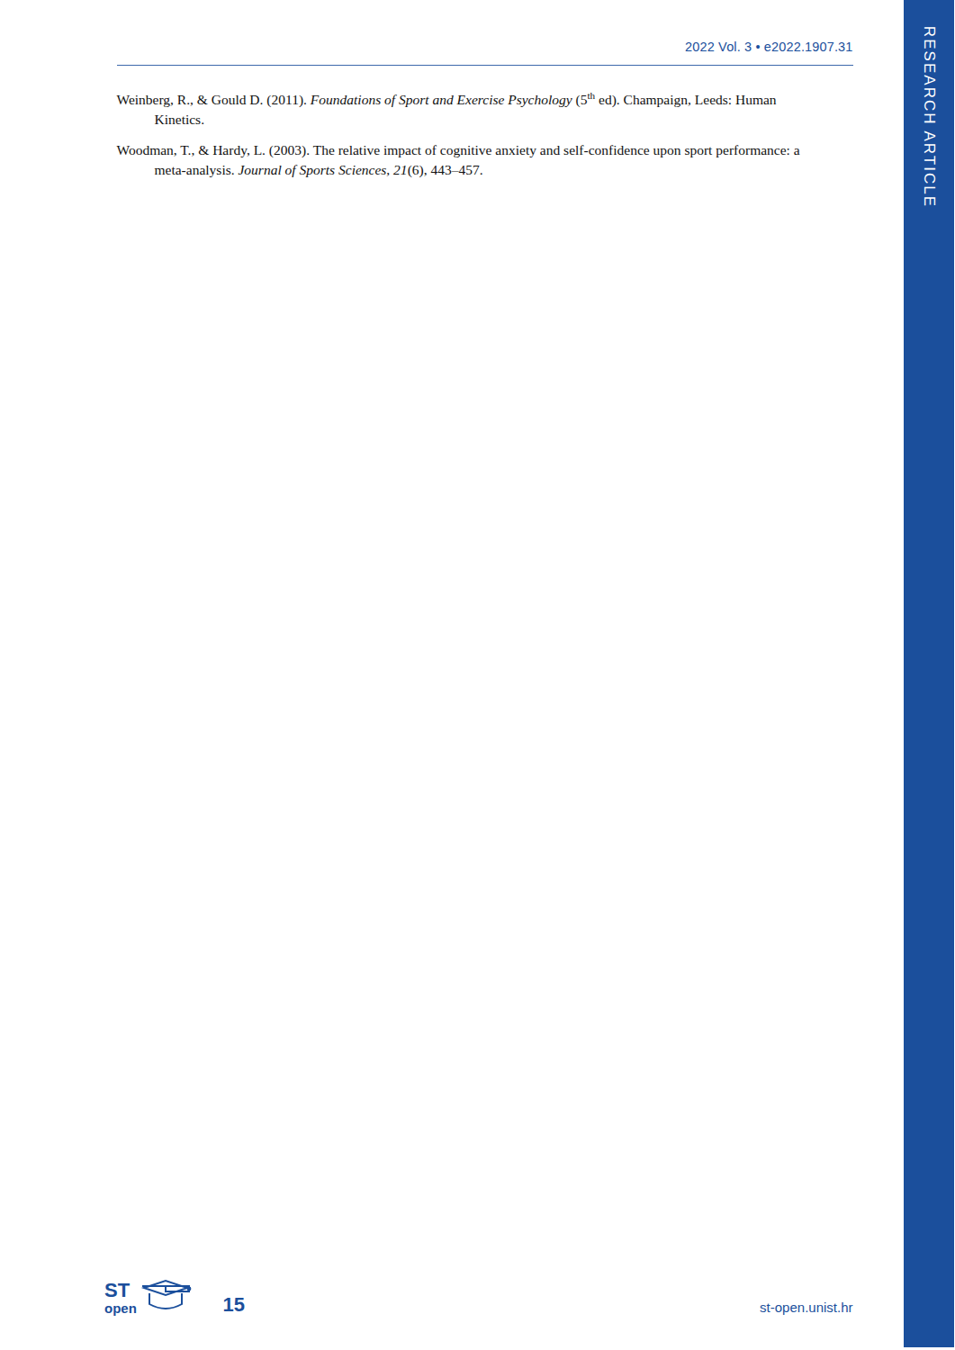Research Article
2022 Vol. 3 • e2022.1907.31
Weinberg, R., & Gould D. (2011). Foundations of Sport and Exercise Psychology (5th ed). Champaign, Leeds: Human Kinetics.
Woodman, T., & Hardy, L. (2003). The relative impact of cognitive anxiety and self-confidence upon sport performance: a meta-analysis. Journal of Sports Sciences, 21(6), 443–457.
ST open
15
st-open.unist.hr